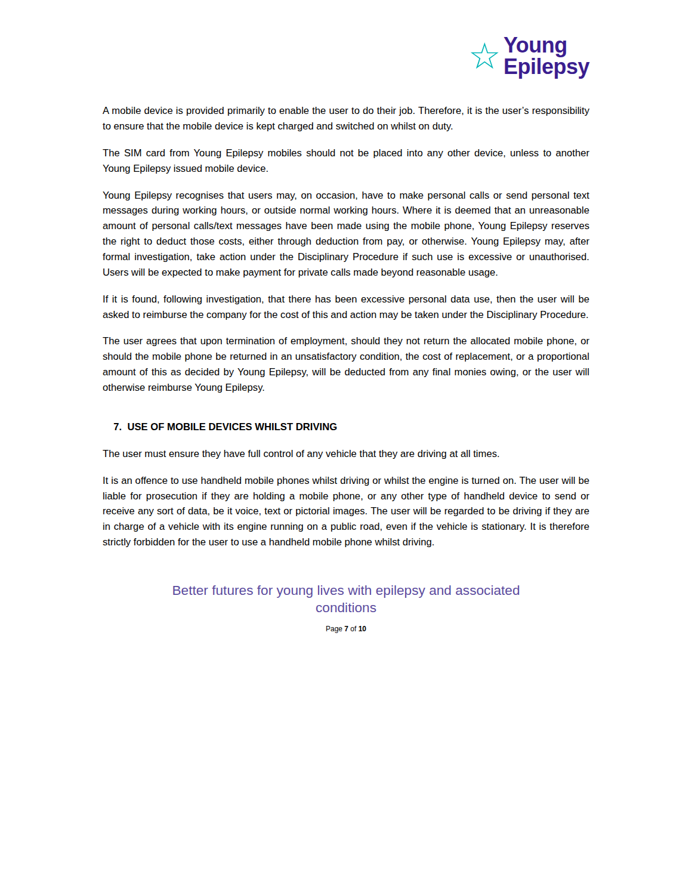☆Young Epilepsy
A mobile device is provided primarily to enable the user to do their job. Therefore, it is the user’s responsibility to ensure that the mobile device is kept charged and switched on whilst on duty.
The SIM card from Young Epilepsy mobiles should not be placed into any other device, unless to another Young Epilepsy issued mobile device.
Young Epilepsy recognises that users may, on occasion, have to make personal calls or send personal text messages during working hours, or outside normal working hours. Where it is deemed that an unreasonable amount of personal calls/text messages have been made using the mobile phone, Young Epilepsy reserves the right to deduct those costs, either through deduction from pay, or otherwise. Young Epilepsy may, after formal investigation, take action under the Disciplinary Procedure if such use is excessive or unauthorised. Users will be expected to make payment for private calls made beyond reasonable usage.
If it is found, following investigation, that there has been excessive personal data use, then the user will be asked to reimburse the company for the cost of this and action may be taken under the Disciplinary Procedure.
The user agrees that upon termination of employment, should they not return the allocated mobile phone, or should the mobile phone be returned in an unsatisfactory condition, the cost of replacement, or a proportional amount of this as decided by Young Epilepsy, will be deducted from any final monies owing, or the user will otherwise reimburse Young Epilepsy.
7. USE OF MOBILE DEVICES WHILST DRIVING
The user must ensure they have full control of any vehicle that they are driving at all times.
It is an offence to use handheld mobile phones whilst driving or whilst the engine is turned on. The user will be liable for prosecution if they are holding a mobile phone, or any other type of handheld device to send or receive any sort of data, be it voice, text or pictorial images. The user will be regarded to be driving if they are in charge of a vehicle with its engine running on a public road, even if the vehicle is stationary. It is therefore strictly forbidden for the user to use a handheld mobile phone whilst driving.
Better futures for young lives with epilepsy and associated conditions
Page 7 of 10